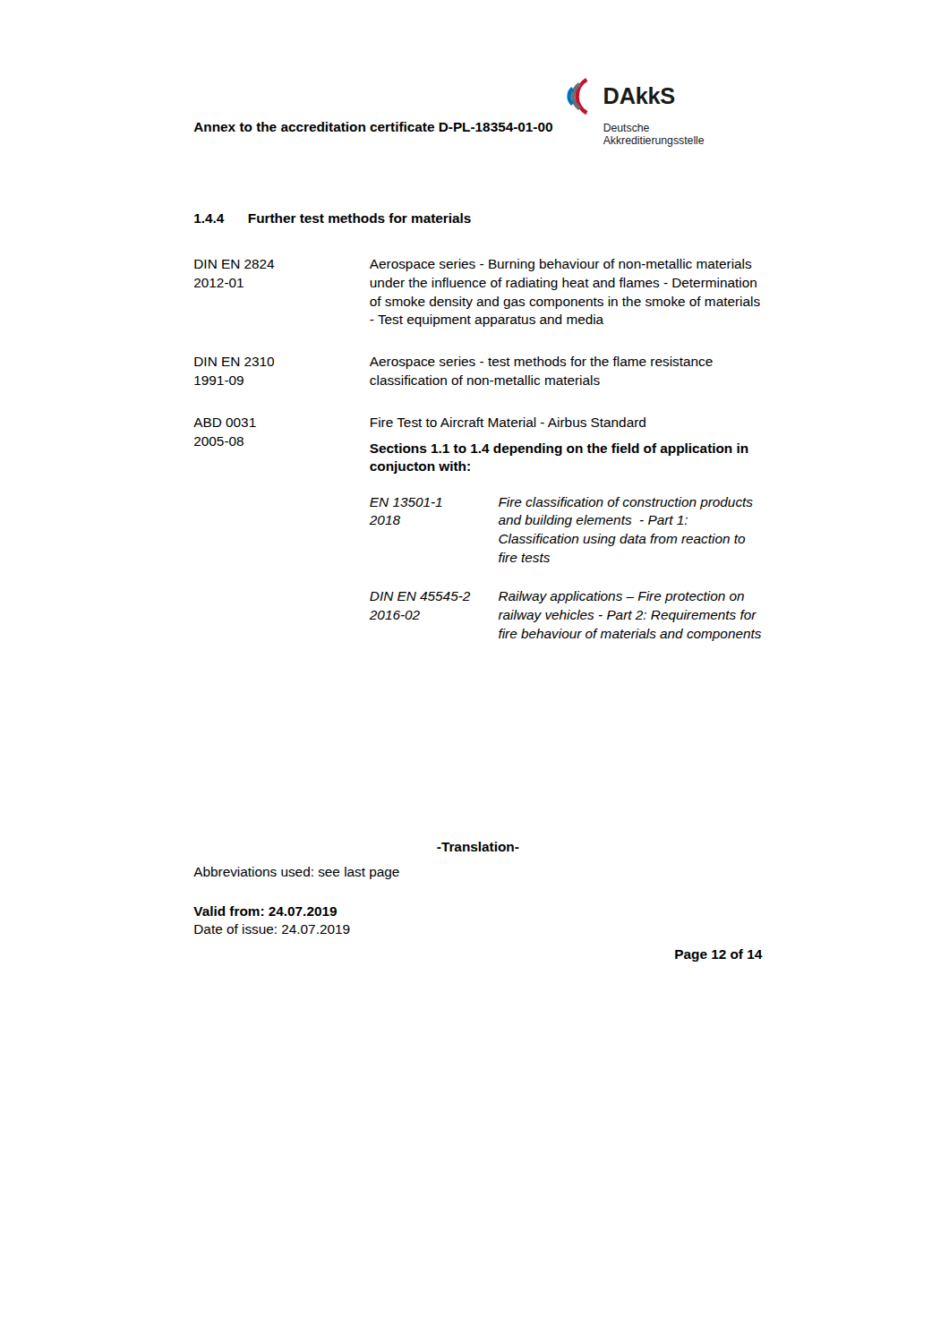DAkkS
Deutsche
Akkreditierungsstelle
Annex to the accreditation certificate D-PL-18354-01-00
1.4.4 Further test methods for materials
| DIN EN 2824 2012-01 | Aerospace series - Burning behaviour of non-metallic materials under the influence of radiating heat and flames - Determination of smoke density and gas components in the smoke of materials - Test equipment apparatus and media |
| DIN EN 2310 1991-09 | Aerospace series - test methods for the flame resistance classification of non-metallic materials |
| ABD 0031 2005-08 | Fire Test to Aircraft Material - Airbus Standard Sections 1.1 to 1.4 depending on the field of application in conjucton with: / EN 13501-1 2018 / Fire classification of construction products and building elements - Part 1: Classification using data from reaction to fire tests / / DIN EN 45545-2 2016-02 / Railway applications – Fire protection on railway vehicles - Part 2: Requirements for fire behaviour of materials and components / |
-Translation-
Abbreviations used: see last page
Valid from: 24.07.2019
Date of issue: 24.07.2019
Page 12 of 14